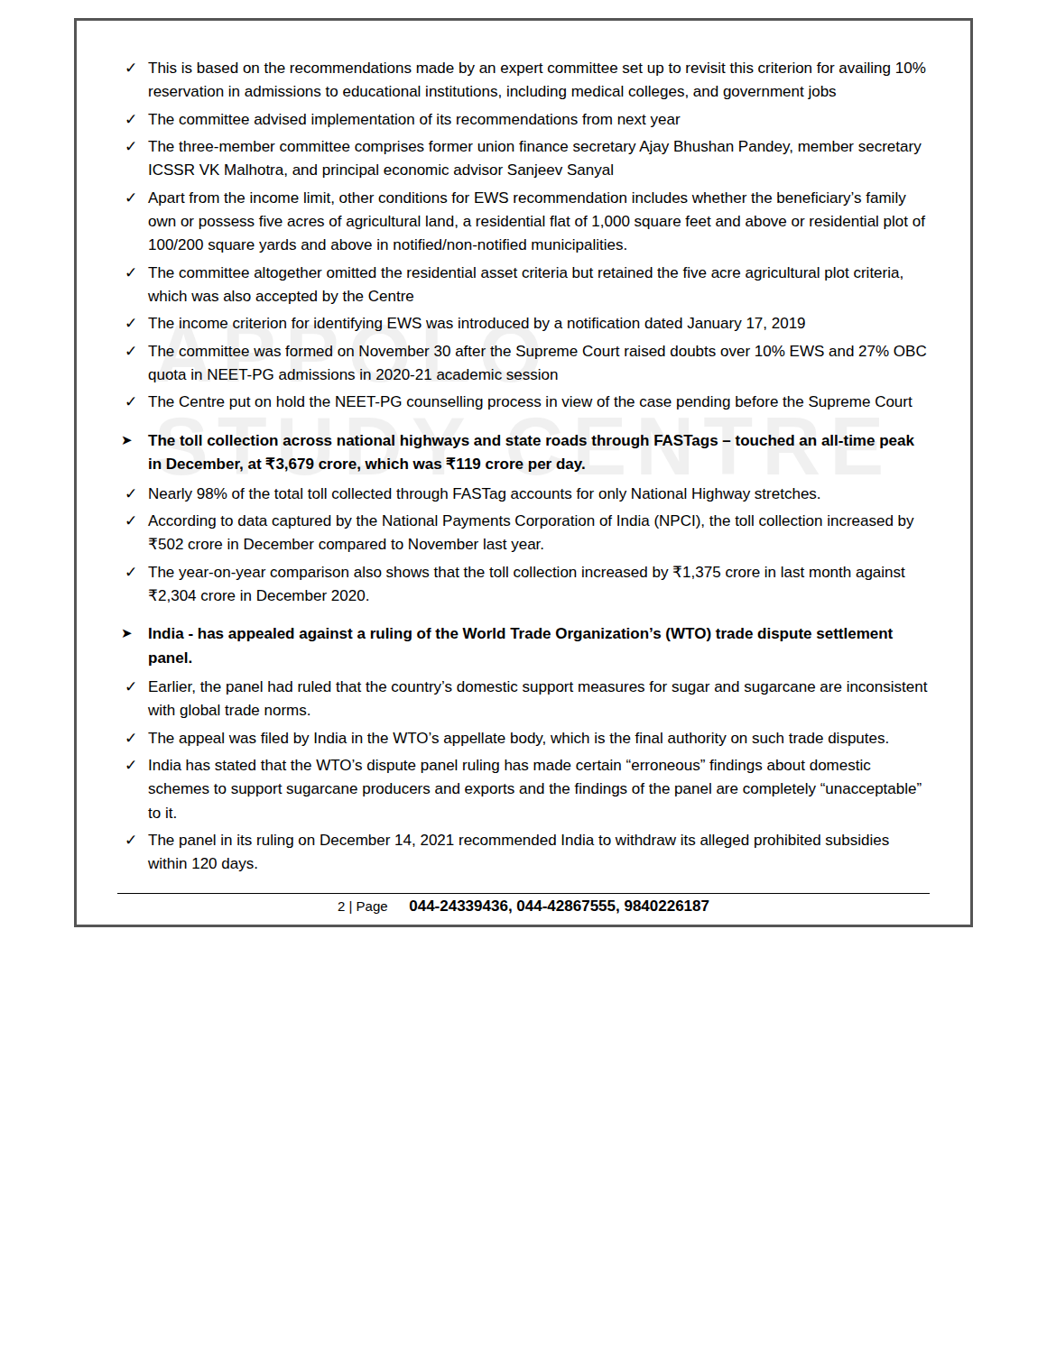APPOLO
STUDY CENTRE
This is based on the recommendations made by an expert committee set up to revisit this criterion for availing 10% reservation in admissions to educational institutions, including medical colleges, and government jobs
The committee advised implementation of its recommendations from next year
The three-member committee comprises former union finance secretary Ajay Bhushan Pandey, member secretary ICSSR VK Malhotra, and principal economic advisor Sanjeev Sanyal
Apart from the income limit, other conditions for EWS recommendation includes whether the beneficiary’s family own or possess five acres of agricultural land, a residential flat of 1,000 square feet and above or residential plot of 100/200 square yards and above in notified/non-notified municipalities.
The committee altogether omitted the residential asset criteria but retained the five acre agricultural plot criteria, which was also accepted by the Centre
The income criterion for identifying EWS was introduced by a notification dated January 17, 2019
The committee was formed on November 30 after the Supreme Court raised doubts over 10% EWS and 27% OBC quota in NEET-PG admissions in 2020-21 academic session
The Centre put on hold the NEET-PG counselling process in view of the case pending before the Supreme Court
The toll collection across national highways and state roads through FASTags – touched an all-time peak in December, at ₹3,679 crore, which was ₹119 crore per day.
Nearly 98% of the total toll collected through FASTag accounts for only National Highway stretches.
According to data captured by the National Payments Corporation of India (NPCI), the toll collection increased by ₹502 crore in December compared to November last year.
The year-on-year comparison also shows that the toll collection increased by ₹1,375 crore in last month against ₹2,304 crore in December 2020.
India - has appealed against a ruling of the World Trade Organization’s (WTO) trade dispute settlement panel.
Earlier, the panel had ruled that the country’s domestic support measures for sugar and sugarcane are inconsistent with global trade norms.
The appeal was filed by India in the WTO’s appellate body, which is the final authority on such trade disputes.
India has stated that the WTO’s dispute panel ruling has made certain “erroneous” findings about domestic schemes to support sugarcane producers and exports and the findings of the panel are completely “unacceptable” to it.
The panel in its ruling on December 14, 2021 recommended India to withdraw its alleged prohibited subsidies within 120 days.
2 | Page 044-24339436, 044-42867555, 9840226187